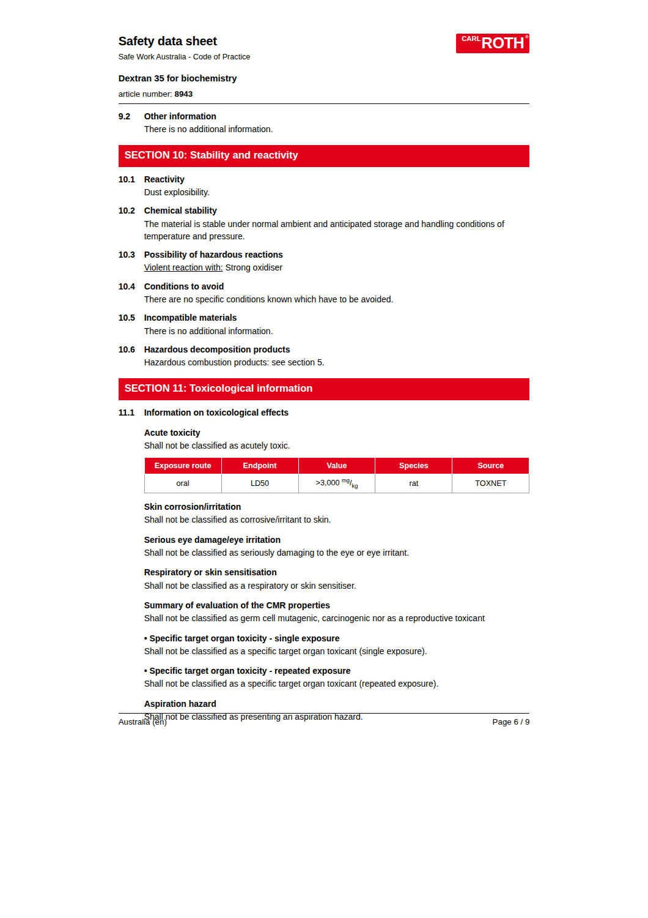Safety data sheet
Safe Work Australia - Code of Practice
CARLROTH®
Dextran 35 for biochemistry
article number: 8943
9.2
Other information
There is no additional information.
SECTION 10: Stability and reactivity
10.1
Reactivity
Dust explosibility.
10.2
Chemical stability
The material is stable under normal ambient and anticipated storage and handling conditions of temperature and pressure.
10.3
Possibility of hazardous reactions
Violent reaction with: Strong oxidiser
10.4
Conditions to avoid
There are no specific conditions known which have to be avoided.
10.5
Incompatible materials
There is no additional information.
10.6
Hazardous decomposition products
Hazardous combustion products: see section 5.
SECTION 11: Toxicological information
11.1
Information on toxicological effects
Acute toxicity
Shall not be classified as acutely toxic.
| Exposure route | Endpoint | Value | Species | Source |
| --- | --- | --- | --- | --- |
| oral | LD50 | >3,000 mg / kg | rat | TOXNET |
Skin corrosion/irritation
Shall not be classified as corrosive/irritant to skin.
Serious eye damage/eye irritation
Shall not be classified as seriously damaging to the eye or eye irritant.
Respiratory or skin sensitisation
Shall not be classified as a respiratory or skin sensitiser.
Summary of evaluation of the CMR properties
Shall not be classified as germ cell mutagenic, carcinogenic nor as a reproductive toxicant
• Specific target organ toxicity - single exposure
Shall not be classified as a specific target organ toxicant (single exposure).
• Specific target organ toxicity - repeated exposure
Shall not be classified as a specific target organ toxicant (repeated exposure).
Aspiration hazard
Shall not be classified as presenting an aspiration hazard.
Australia (en)
Page 6 / 9